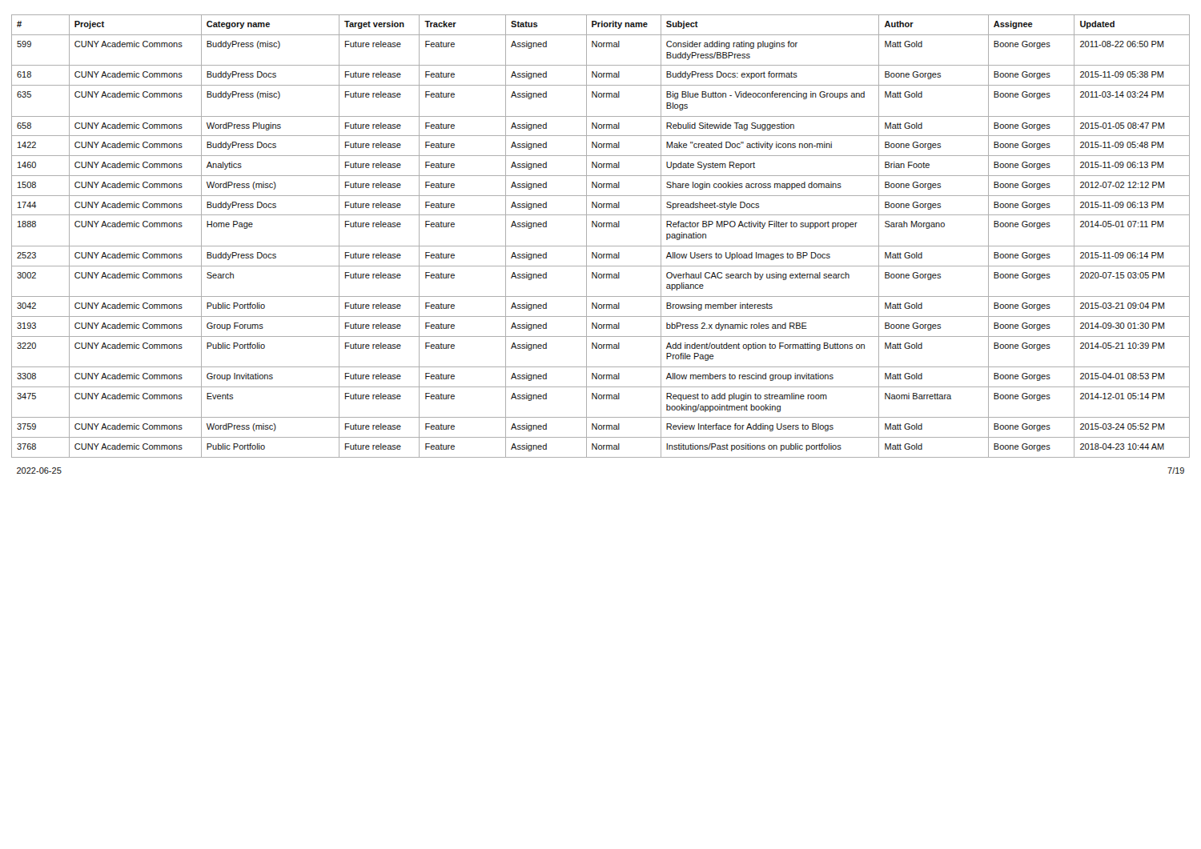| # | Project | Category name | Target version | Tracker | Status | Priority name | Subject | Author | Assignee | Updated |
| --- | --- | --- | --- | --- | --- | --- | --- | --- | --- | --- |
| 599 | CUNY Academic Commons | BuddyPress (misc) | Future release | Feature | Assigned | Normal | Consider adding rating plugins for BuddyPress/BBPress | Matt Gold | Boone Gorges | 2011-08-22 06:50 PM |
| 618 | CUNY Academic Commons | BuddyPress Docs | Future release | Feature | Assigned | Normal | BuddyPress Docs: export formats | Boone Gorges | Boone Gorges | 2015-11-09 05:38 PM |
| 635 | CUNY Academic Commons | BuddyPress (misc) | Future release | Feature | Assigned | Normal | Big Blue Button - Videoconferencing in Groups and Blogs | Matt Gold | Boone Gorges | 2011-03-14 03:24 PM |
| 658 | CUNY Academic Commons | WordPress Plugins | Future release | Feature | Assigned | Normal | Rebulid Sitewide Tag Suggestion | Matt Gold | Boone Gorges | 2015-01-05 08:47 PM |
| 1422 | CUNY Academic Commons | BuddyPress Docs | Future release | Feature | Assigned | Normal | Make "created Doc" activity icons non-mini | Boone Gorges | Boone Gorges | 2015-11-09 05:48 PM |
| 1460 | CUNY Academic Commons | Analytics | Future release | Feature | Assigned | Normal | Update System Report | Brian Foote | Boone Gorges | 2015-11-09 06:13 PM |
| 1508 | CUNY Academic Commons | WordPress (misc) | Future release | Feature | Assigned | Normal | Share login cookies across mapped domains | Boone Gorges | Boone Gorges | 2012-07-02 12:12 PM |
| 1744 | CUNY Academic Commons | BuddyPress Docs | Future release | Feature | Assigned | Normal | Spreadsheet-style Docs | Boone Gorges | Boone Gorges | 2015-11-09 06:13 PM |
| 1888 | CUNY Academic Commons | Home Page | Future release | Feature | Assigned | Normal | Refactor BP MPO Activity Filter to support proper pagination | Sarah Morgano | Boone Gorges | 2014-05-01 07:11 PM |
| 2523 | CUNY Academic Commons | BuddyPress Docs | Future release | Feature | Assigned | Normal | Allow Users to Upload Images to BP Docs | Matt Gold | Boone Gorges | 2015-11-09 06:14 PM |
| 3002 | CUNY Academic Commons | Search | Future release | Feature | Assigned | Normal | Overhaul CAC search by using external search appliance | Boone Gorges | Boone Gorges | 2020-07-15 03:05 PM |
| 3042 | CUNY Academic Commons | Public Portfolio | Future release | Feature | Assigned | Normal | Browsing member interests | Matt Gold | Boone Gorges | 2015-03-21 09:04 PM |
| 3193 | CUNY Academic Commons | Group Forums | Future release | Feature | Assigned | Normal | bbPress 2.x dynamic roles and RBE | Boone Gorges | Boone Gorges | 2014-09-30 01:30 PM |
| 3220 | CUNY Academic Commons | Public Portfolio | Future release | Feature | Assigned | Normal | Add indent/outdent option to Formatting Buttons on Profile Page | Matt Gold | Boone Gorges | 2014-05-21 10:39 PM |
| 3308 | CUNY Academic Commons | Group Invitations | Future release | Feature | Assigned | Normal | Allow members to rescind group invitations | Matt Gold | Boone Gorges | 2015-04-01 08:53 PM |
| 3475 | CUNY Academic Commons | Events | Future release | Feature | Assigned | Normal | Request to add plugin to streamline room booking/appointment booking | Naomi Barrettara | Boone Gorges | 2014-12-01 05:14 PM |
| 3759 | CUNY Academic Commons | WordPress (misc) | Future release | Feature | Assigned | Normal | Review Interface for Adding Users to Blogs | Matt Gold | Boone Gorges | 2015-03-24 05:52 PM |
| 3768 | CUNY Academic Commons | Public Portfolio | Future release | Feature | Assigned | Normal | Institutions/Past positions on public portfolios | Matt Gold | Boone Gorges | 2018-04-23 10:44 AM |
| 2022-06-25 | 7/19 |